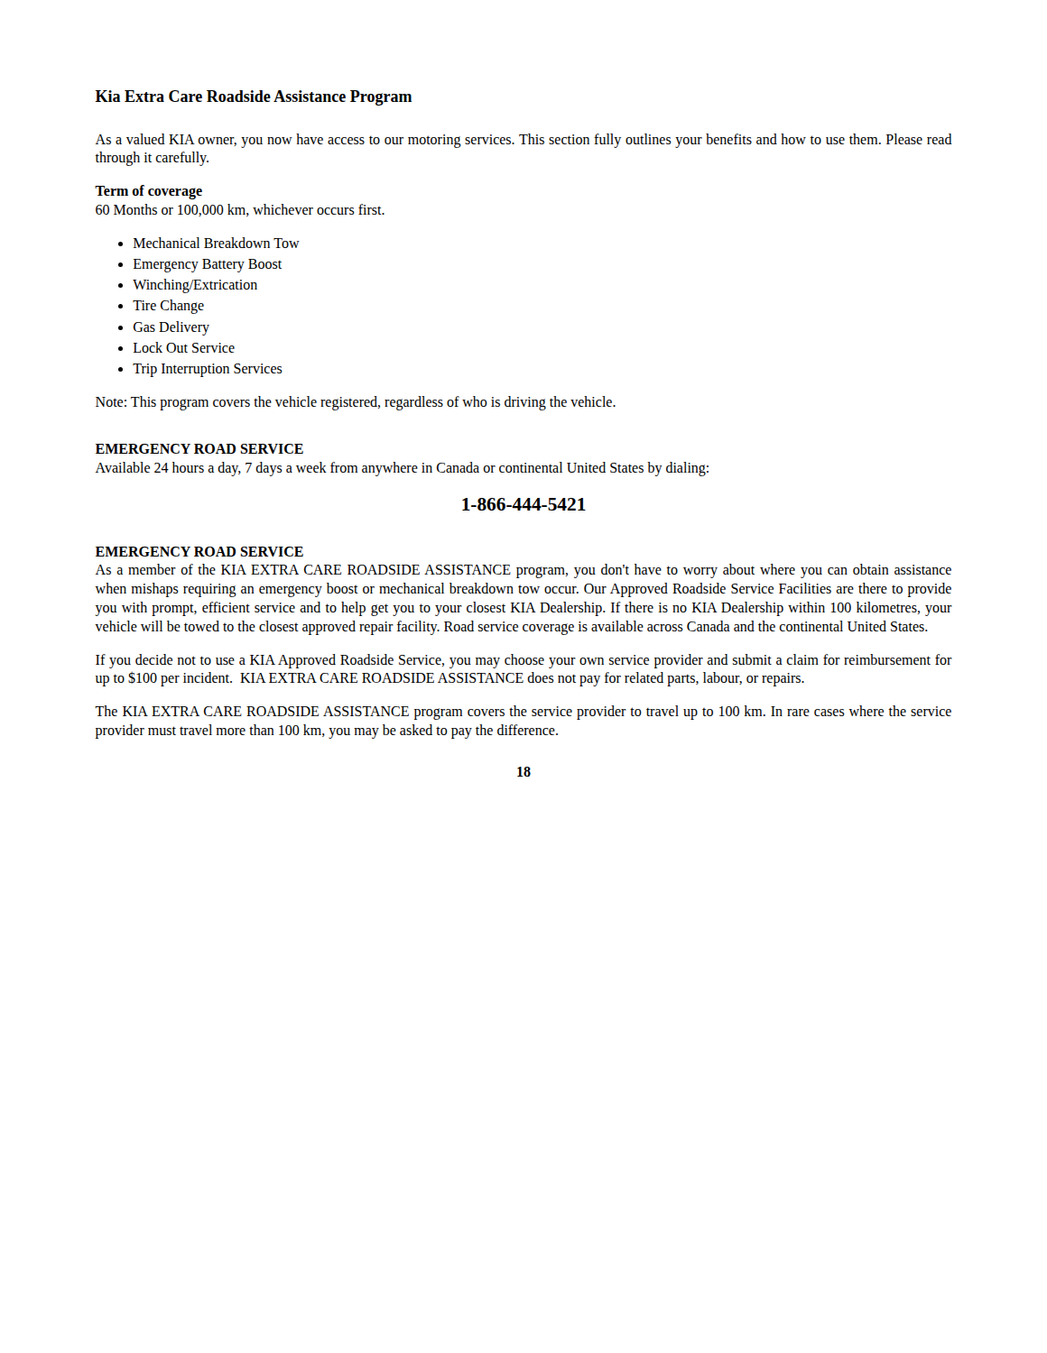Kia Extra Care Roadside Assistance Program
As a valued KIA owner, you now have access to our motoring services. This section fully outlines your benefits and how to use them. Please read through it carefully.
Term of coverage
60 Months or 100,000 km, whichever occurs first.
Mechanical Breakdown Tow
Emergency Battery Boost
Winching/Extrication
Tire Change
Gas Delivery
Lock Out Service
Trip Interruption Services
Note: This program covers the vehicle registered, regardless of who is driving the vehicle.
EMERGENCY ROAD SERVICE
Available 24 hours a day, 7 days a week from anywhere in Canada or continental United States by dialing:
1-866-444-5421
EMERGENCY ROAD SERVICE
As a member of the KIA EXTRA CARE ROADSIDE ASSISTANCE program, you don't have to worry about where you can obtain assistance when mishaps requiring an emergency boost or mechanical breakdown tow occur. Our Approved Roadside Service Facilities are there to provide you with prompt, efficient service and to help get you to your closest KIA Dealership. If there is no KIA Dealership within 100 kilometres, your vehicle will be towed to the closest approved repair facility. Road service coverage is available across Canada and the continental United States.
If you decide not to use a KIA Approved Roadside Service, you may choose your own service provider and submit a claim for reimbursement for up to $100 per incident. KIA EXTRA CARE ROADSIDE ASSISTANCE does not pay for related parts, labour, or repairs.
The KIA EXTRA CARE ROADSIDE ASSISTANCE program covers the service provider to travel up to 100 km. In rare cases where the service provider must travel more than 100 km, you may be asked to pay the difference.
18